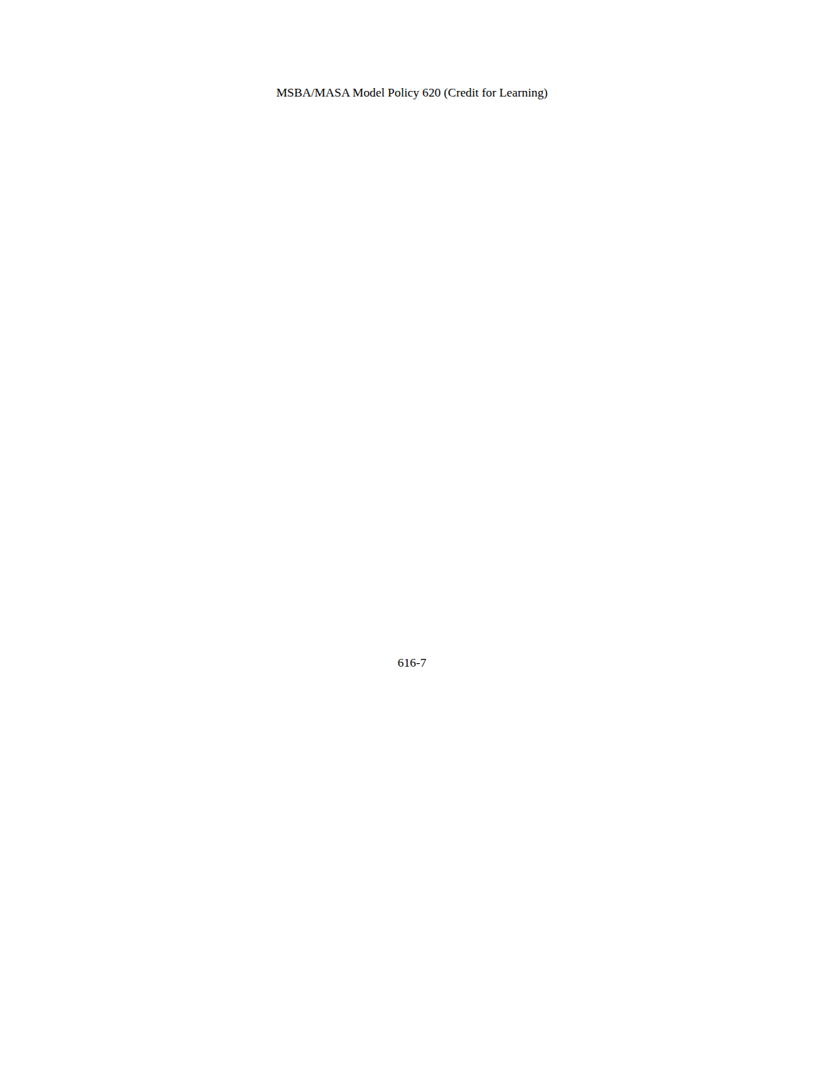MSBA/MASA Model Policy 620 (Credit for Learning)
616-7